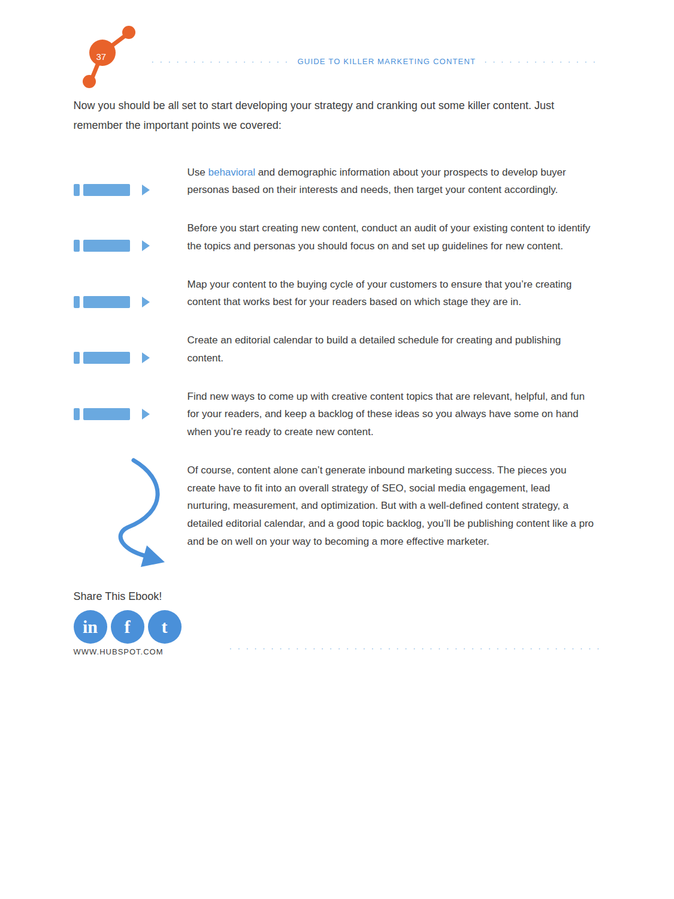37
· · · · · · · · · · · · · · · · · · · · · · · · Guide to Killer Marketing Content · · · · · · · · · · · · · · · · · · · · · · · · · · · · · · · · · · · · · · · ·
Now you should be all set to start developing your strategy and cranking out some killer content. Just remember the important points we covered:
Use behavioral and demographic information about your prospects to develop buyer personas based on their interests and needs, then target your content accordingly.
Before you start creating new content, conduct an audit of your existing content to identify the topics and personas you should focus on and set up guidelines for new content.
Map your content to the buying cycle of your customers to ensure that you’re creating content that works best for your readers based on which stage they are in.
Create an editorial calendar to build a detailed schedule for creating and publishing content.
Find new ways to come up with creative content topics that are relevant, helpful, and fun for your readers, and keep a backlog of these ideas so you always have some on hand when you’re ready to create new content.
Of course, content alone can’t generate inbound marketing success. The pieces you create have to fit into an overall strategy of SEO, social media engagement, lead nurturing, measurement, and optimization. But with a well-defined content strategy, a detailed editorial calendar, and a good topic backlog, you’ll be publishing content like a pro and be on well on your way to becoming a more effective marketer.
Share This Ebook!
in f t
WWW.HUBSPOT.COM
· · · · · · · · · · · · · · · · · · · · · · · · · · · · · · · · · · · · · · · · · · · · · · · · · · · · · · · · · · · ·